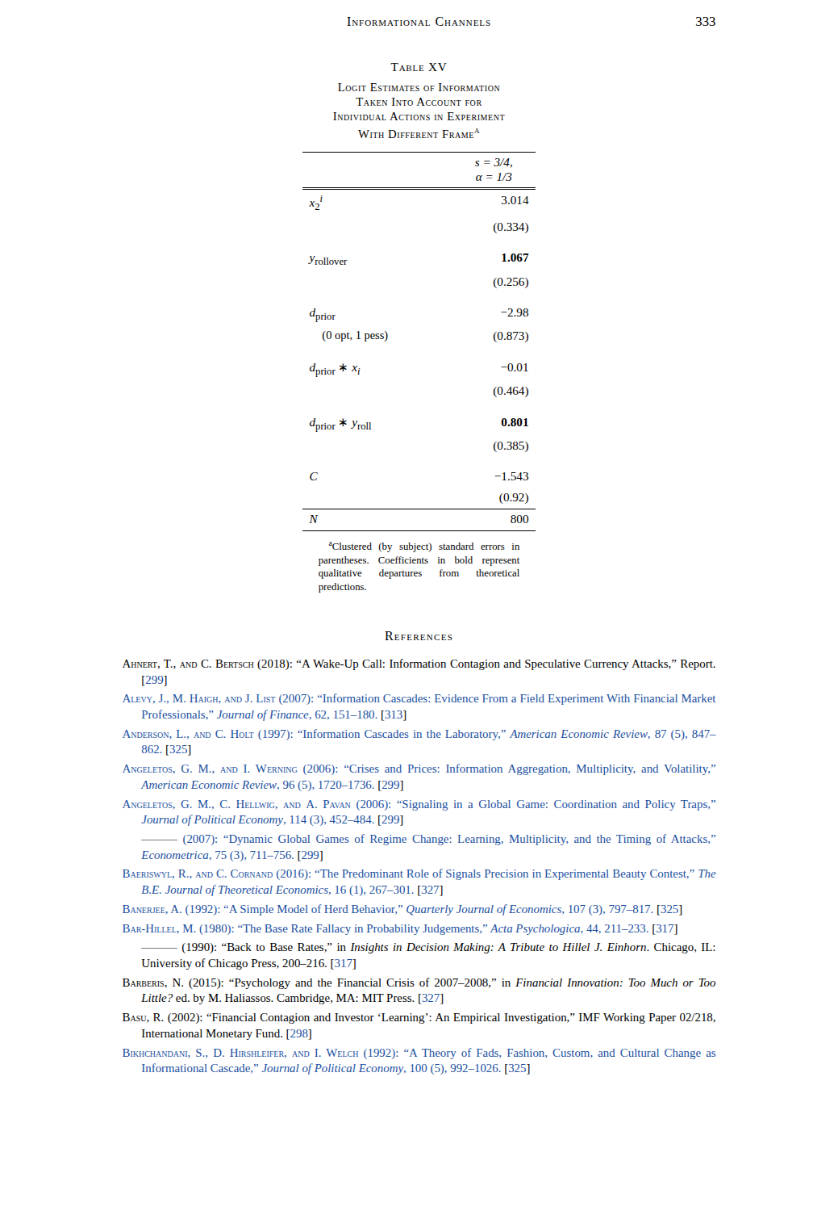Informational Channels 333
Table XV
Logit Estimates of Information Taken Into Account for Individual Actions in Experiment With Different Framea
| | s = 3/4, α = 1/3 |
| --- | --- |
| x 2 i | 3.014 |
| | (0.334) |
| y rollover | 1.067 |
| | (0.256) |
| d prior | −2.98 |
| (0 opt, 1 pess) | (0.873) |
| d prior ∗ x i | −0.01 |
| | (0.464) |
| d prior ∗ y roll | 0.801 |
| | (0.385) |
| C | −1.543 |
| | (0.92) |
| N | 800 |
aClustered (by subject) standard errors in parentheses. Coefficients in bold represent qualitative departures from theoretical predictions.
References
Ahnert, T., and C. Bertsch (2018): “A Wake-Up Call: Information Contagion and Speculative Currency Attacks,” Report. [299]
Alevy, J., M. Haigh, and J. List (2007): “Information Cascades: Evidence From a Field Experiment With Financial Market Professionals,” Journal of Finance, 62, 151–180. [313]
Anderson, L., and C. Holt (1997): “Information Cascades in the Laboratory,” American Economic Review, 87 (5), 847–862. [325]
Angeletos, G. M., and I. Werning (2006): “Crises and Prices: Information Aggregation, Multiplicity, and Volatility,” American Economic Review, 96 (5), 1720–1736. [299]
Angeletos, G. M., C. Hellwig, and A. Pavan (2006): “Signaling in a Global Game: Coordination and Policy Traps,” Journal of Political Economy, 114 (3), 452–484. [299]
——— (2007): “Dynamic Global Games of Regime Change: Learning, Multiplicity, and the Timing of Attacks,” Econometrica, 75 (3), 711–756. [299]
Baeriswyl, R., and C. Cornand (2016): “The Predominant Role of Signals Precision in Experimental Beauty Contest,” The B.E. Journal of Theoretical Economics, 16 (1), 267–301. [327]
Banerjee, A. (1992): “A Simple Model of Herd Behavior,” Quarterly Journal of Economics, 107 (3), 797–817. [325]
Bar-Hillel, M. (1980): “The Base Rate Fallacy in Probability Judgements,” Acta Psychologica, 44, 211–233. [317]
——— (1990): “Back to Base Rates,” in Insights in Decision Making: A Tribute to Hillel J. Einhorn. Chicago, IL: University of Chicago Press, 200–216. [317]
Barberis, N. (2015): “Psychology and the Financial Crisis of 2007–2008,” in Financial Innovation: Too Much or Too Little? ed. by M. Haliassos. Cambridge, MA: MIT Press. [327]
Basu, R. (2002): “Financial Contagion and Investor ‘Learning’: An Empirical Investigation,” IMF Working Paper 02/218, International Monetary Fund. [298]
Bikhchandani, S., D. Hirshleifer, and I. Welch (1992): “A Theory of Fads, Fashion, Custom, and Cultural Change as Informational Cascade,” Journal of Political Economy, 100 (5), 992–1026. [325]